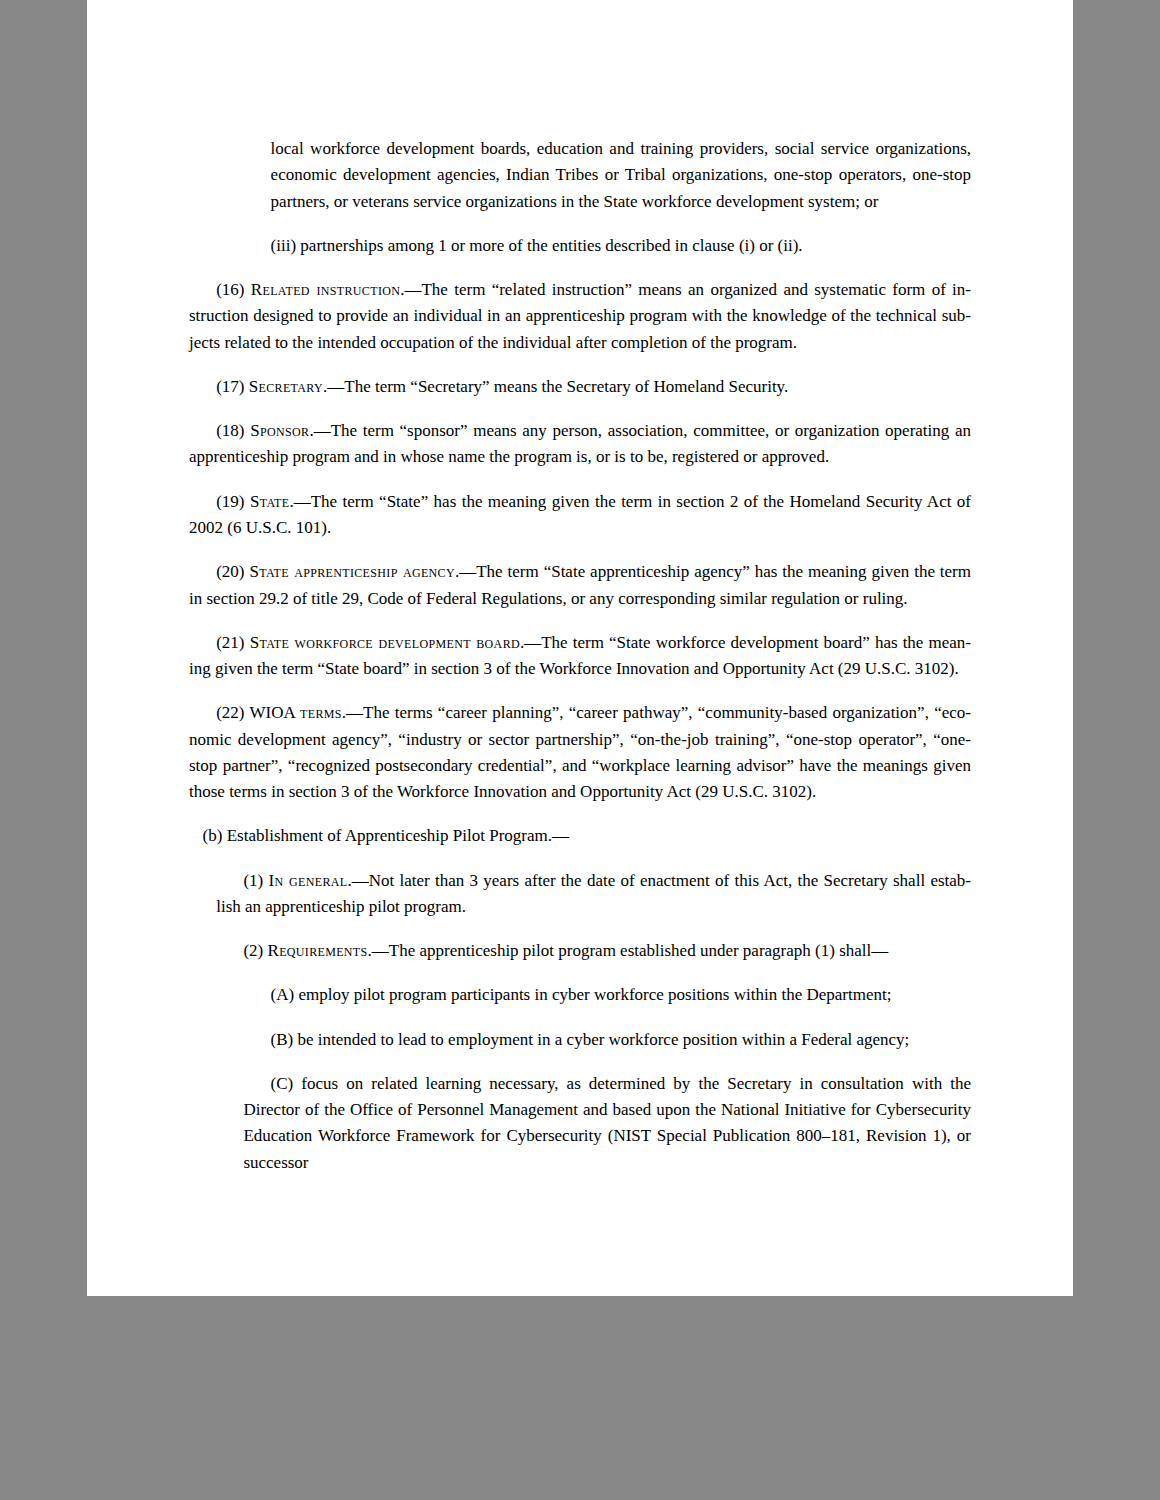local workforce development boards, education and training providers, social service organizations, economic development agencies, Indian Tribes or Tribal organizations, one-stop operators, one-stop partners, or veterans service organizations in the State workforce development system; or
(iii) partnerships among 1 or more of the entities described in clause (i) or (ii).
(16) Related instruction.—The term “related instruction” means an organized and systematic form of instruction designed to provide an individual in an apprenticeship program with the knowledge of the technical subjects related to the intended occupation of the individual after completion of the program.
(17) Secretary.—The term “Secretary” means the Secretary of Homeland Security.
(18) Sponsor.—The term “sponsor” means any person, association, committee, or organization operating an apprenticeship program and in whose name the program is, or is to be, registered or approved.
(19) State.—The term “State” has the meaning given the term in section 2 of the Homeland Security Act of 2002 (6 U.S.C. 101).
(20) State apprenticeship agency.—The term “State apprenticeship agency” has the meaning given the term in section 29.2 of title 29, Code of Federal Regulations, or any corresponding similar regulation or ruling.
(21) State workforce development board.—The term “State workforce development board” has the meaning given the term “State board” in section 3 of the Workforce Innovation and Opportunity Act (29 U.S.C. 3102).
(22) WIOA terms.—The terms “career planning”, “career pathway”, “community-based organization”, “economic development agency”, “industry or sector partnership”, “on-the-job training”, “one-stop operator”, “one-stop partner”, “recognized postsecondary credential”, and “workplace learning advisor” have the meanings given those terms in section 3 of the Workforce Innovation and Opportunity Act (29 U.S.C. 3102).
(b) Establishment of Apprenticeship Pilot Program.—
(1) In general.—Not later than 3 years after the date of enactment of this Act, the Secretary shall establish an apprenticeship pilot program.
(2) Requirements.—The apprenticeship pilot program established under paragraph (1) shall—
(A) employ pilot program participants in cyber workforce positions within the Department;
(B) be intended to lead to employment in a cyber workforce position within a Federal agency;
(C) focus on related learning necessary, as determined by the Secretary in consultation with the Director of the Office of Personnel Management and based upon the National Initiative for Cybersecurity Education Workforce Framework for Cybersecurity (NIST Special Publication 800–181, Revision 1), or successor